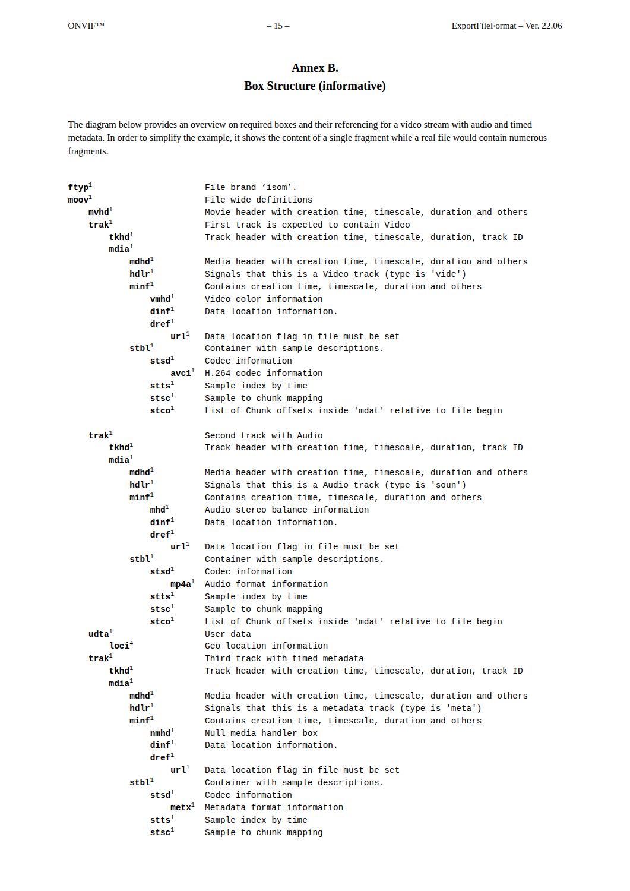ONVIF™ – 15 – ExportFileFormat – Ver. 22.06
Annex B. Box Structure (informative)
The diagram below provides an overview on required boxes and their referencing for a video stream with audio and timed metadata. In order to simplify the example, it shows the content of a single fragment while a real file would contain numerous fragments.
ftyp1                      File brand ‘isom’.
moov1                      File wide definitions
    mvhd1                  Movie header with creation time, timescale, duration and others
    trak1                  First track is expected to contain Video
        tkhd1              Track header with creation time, timescale, duration, track ID
        mdia1
            mdhd1          Media header with creation time, timescale, duration and others
            hdlr1          Signals that this is a Video track (type is 'vide')
            minf1          Contains creation time, timescale, duration and others
                vmhd1      Video color information
                dinf1      Data location information.
                dref1
                    url1   Data location flag in file must be set
            stbl1          Container with sample descriptions.
                stsd1      Codec information
                    avc11  H.264 codec information
                stts1      Sample index by time
                stsc1      Sample to chunk mapping
                stco1      List of Chunk offsets inside 'mdat' relative to file begin

    trak1                  Second track with Audio
        tkhd1              Track header with creation time, timescale, duration, track ID
        mdia1
            mdhd1          Media header with creation time, timescale, duration and others
            hdlr1          Signals that this is a Audio track (type is 'soun')
            minf1          Contains creation time, timescale, duration and others
                mhd1       Audio stereo balance information
                dinf1      Data location information.
                dref1
                    url1   Data location flag in file must be set
            stbl1          Container with sample descriptions.
                stsd1      Codec information
                    mp4a1  Audio format information
                stts1      Sample index by time
                stsc1      Sample to chunk mapping
                stco1      List of Chunk offsets inside 'mdat' relative to file begin
    udta1                  User data
        loci4              Geo location information
    trak1                  Third track with timed metadata
        tkhd1              Track header with creation time, timescale, duration, track ID
        mdia1
            mdhd1          Media header with creation time, timescale, duration and others
            hdlr1          Signals that this is a metadata track (type is 'meta')
            minf1          Contains creation time, timescale, duration and others
                nmhd1      Null media handler box
                dinf1      Data location information.
                dref1
                    url1   Data location flag in file must be set
            stbl1          Container with sample descriptions.
                stsd1      Codec information
                    metx1  Metadata format information
                stts1      Sample index by time
                stsc1      Sample to chunk mapping